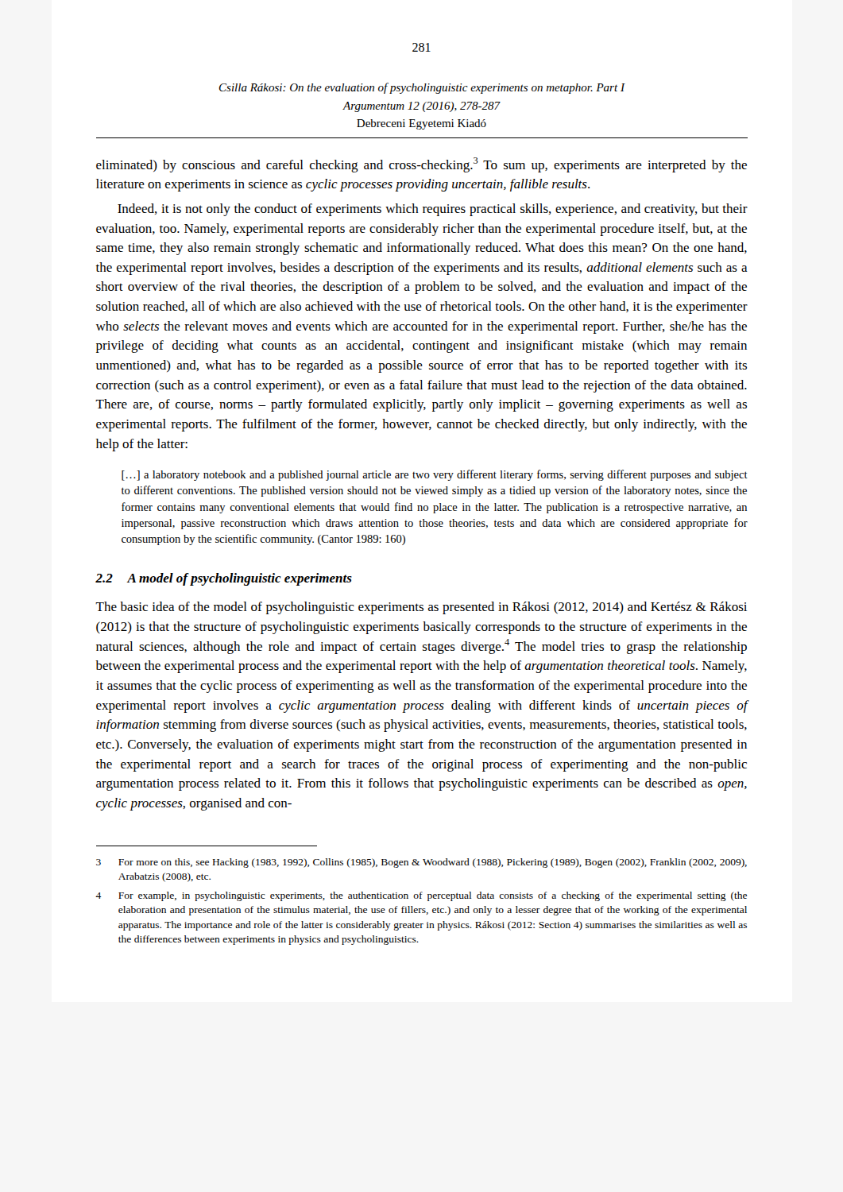281
Csilla Rákosi: On the evaluation of psycholinguistic experiments on metaphor. Part I
Argumentum 12 (2016), 278-287
Debreceni Egyetemi Kiadó
eliminated) by conscious and careful checking and cross-checking.3 To sum up, experiments are interpreted by the literature on experiments in science as cyclic processes providing uncertain, fallible results.
Indeed, it is not only the conduct of experiments which requires practical skills, experience, and creativity, but their evaluation, too. Namely, experimental reports are considerably richer than the experimental procedure itself, but, at the same time, they also remain strongly schematic and informationally reduced. What does this mean? On the one hand, the experimental report involves, besides a description of the experiments and its results, additional elements such as a short overview of the rival theories, the description of a problem to be solved, and the evaluation and impact of the solution reached, all of which are also achieved with the use of rhetorical tools. On the other hand, it is the experimenter who selects the relevant moves and events which are accounted for in the experimental report. Further, she/he has the privilege of deciding what counts as an accidental, contingent and insignificant mistake (which may remain unmentioned) and, what has to be regarded as a possible source of error that has to be reported together with its correction (such as a control experiment), or even as a fatal failure that must lead to the rejection of the data obtained. There are, of course, norms – partly formulated explicitly, partly only implicit – governing experiments as well as experimental reports. The fulfilment of the former, however, cannot be checked directly, but only indirectly, with the help of the latter:
[…] a laboratory notebook and a published journal article are two very different literary forms, serving different purposes and subject to different conventions. The published version should not be viewed simply as a tidied up version of the laboratory notes, since the former contains many conventional elements that would find no place in the latter. The publication is a retrospective narrative, an impersonal, passive reconstruction which draws attention to those theories, tests and data which are considered appropriate for consumption by the scientific community. (Cantor 1989: 160)
2.2 A model of psycholinguistic experiments
The basic idea of the model of psycholinguistic experiments as presented in Rákosi (2012, 2014) and Kertész & Rákosi (2012) is that the structure of psycholinguistic experiments basically corresponds to the structure of experiments in the natural sciences, although the role and impact of certain stages diverge.4 The model tries to grasp the relationship between the experimental process and the experimental report with the help of argumentation theoretical tools. Namely, it assumes that the cyclic process of experimenting as well as the transformation of the experimental procedure into the experimental report involves a cyclic argumentation process dealing with different kinds of uncertain pieces of information stemming from diverse sources (such as physical activities, events, measurements, theories, statistical tools, etc.). Conversely, the evaluation of experiments might start from the reconstruction of the argumentation presented in the experimental report and a search for traces of the original process of experimenting and the non-public argumentation process related to it. From this it follows that psycholinguistic experiments can be described as open, cyclic processes, organised and con-
3 For more on this, see Hacking (1983, 1992), Collins (1985), Bogen & Woodward (1988), Pickering (1989), Bogen (2002), Franklin (2002, 2009), Arabatzis (2008), etc.
4 For example, in psycholinguistic experiments, the authentication of perceptual data consists of a checking of the experimental setting (the elaboration and presentation of the stimulus material, the use of fillers, etc.) and only to a lesser degree that of the working of the experimental apparatus. The importance and role of the latter is considerably greater in physics. Rákosi (2012: Section 4) summarises the similarities as well as the differences between experiments in physics and psycholinguistics.